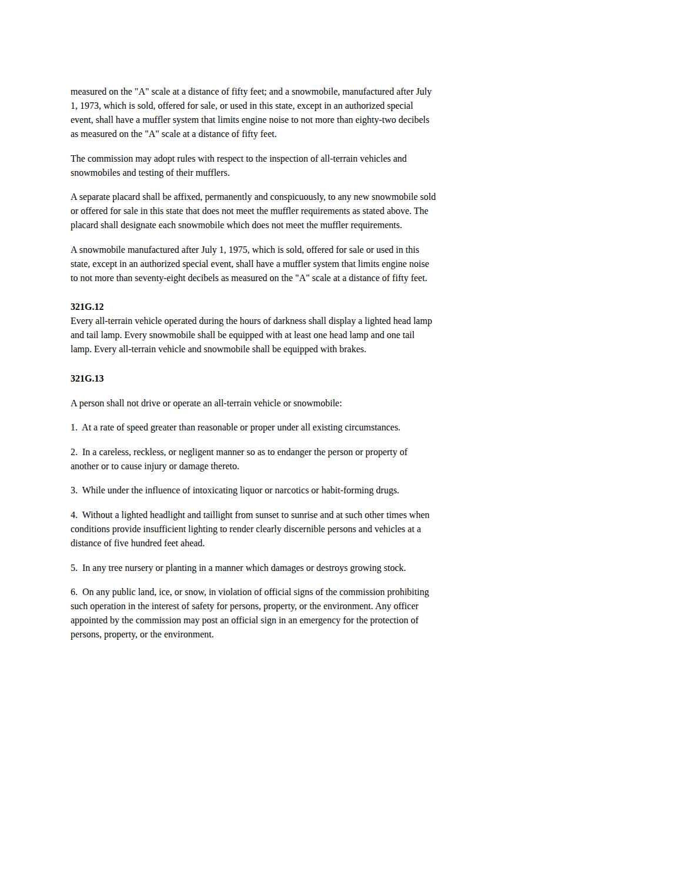measured on the "A" scale at a distance of fifty feet; and a snowmobile, manufactured after July 1, 1973, which is sold, offered for sale, or used in this state, except in an authorized special event, shall have a muffler system that limits engine noise to not more than eighty-two decibels as measured on the "A" scale at a distance of fifty feet.
The commission may adopt rules with respect to the inspection of all-terrain vehicles and snowmobiles and testing of their mufflers.
A separate placard shall be affixed, permanently and conspicuously, to any new snowmobile sold or offered for sale in this state that does not meet the muffler requirements as stated above. The placard shall designate each snowmobile which does not meet the muffler requirements.
A snowmobile manufactured after July 1, 1975, which is sold, offered for sale or used in this state, except in an authorized special event, shall have a muffler system that limits engine noise to not more than seventy-eight decibels as measured on the "A" scale at a distance of fifty feet.
321G.12
Every all-terrain vehicle operated during the hours of darkness shall display a lighted head lamp and tail lamp. Every snowmobile shall be equipped with at least one head lamp and one tail lamp. Every all-terrain vehicle and snowmobile shall be equipped with brakes.
321G.13
A person shall not drive or operate an all-terrain vehicle or snowmobile:
1. At a rate of speed greater than reasonable or proper under all existing circumstances.
2. In a careless, reckless, or negligent manner so as to endanger the person or property of another or to cause injury or damage thereto.
3. While under the influence of intoxicating liquor or narcotics or habit-forming drugs.
4. Without a lighted headlight and taillight from sunset to sunrise and at such other times when conditions provide insufficient lighting to render clearly discernible persons and vehicles at a distance of five hundred feet ahead.
5. In any tree nursery or planting in a manner which damages or destroys growing stock.
6. On any public land, ice, or snow, in violation of official signs of the commission prohibiting such operation in the interest of safety for persons, property, or the environment. Any officer appointed by the commission may post an official sign in an emergency for the protection of persons, property, or the environment.